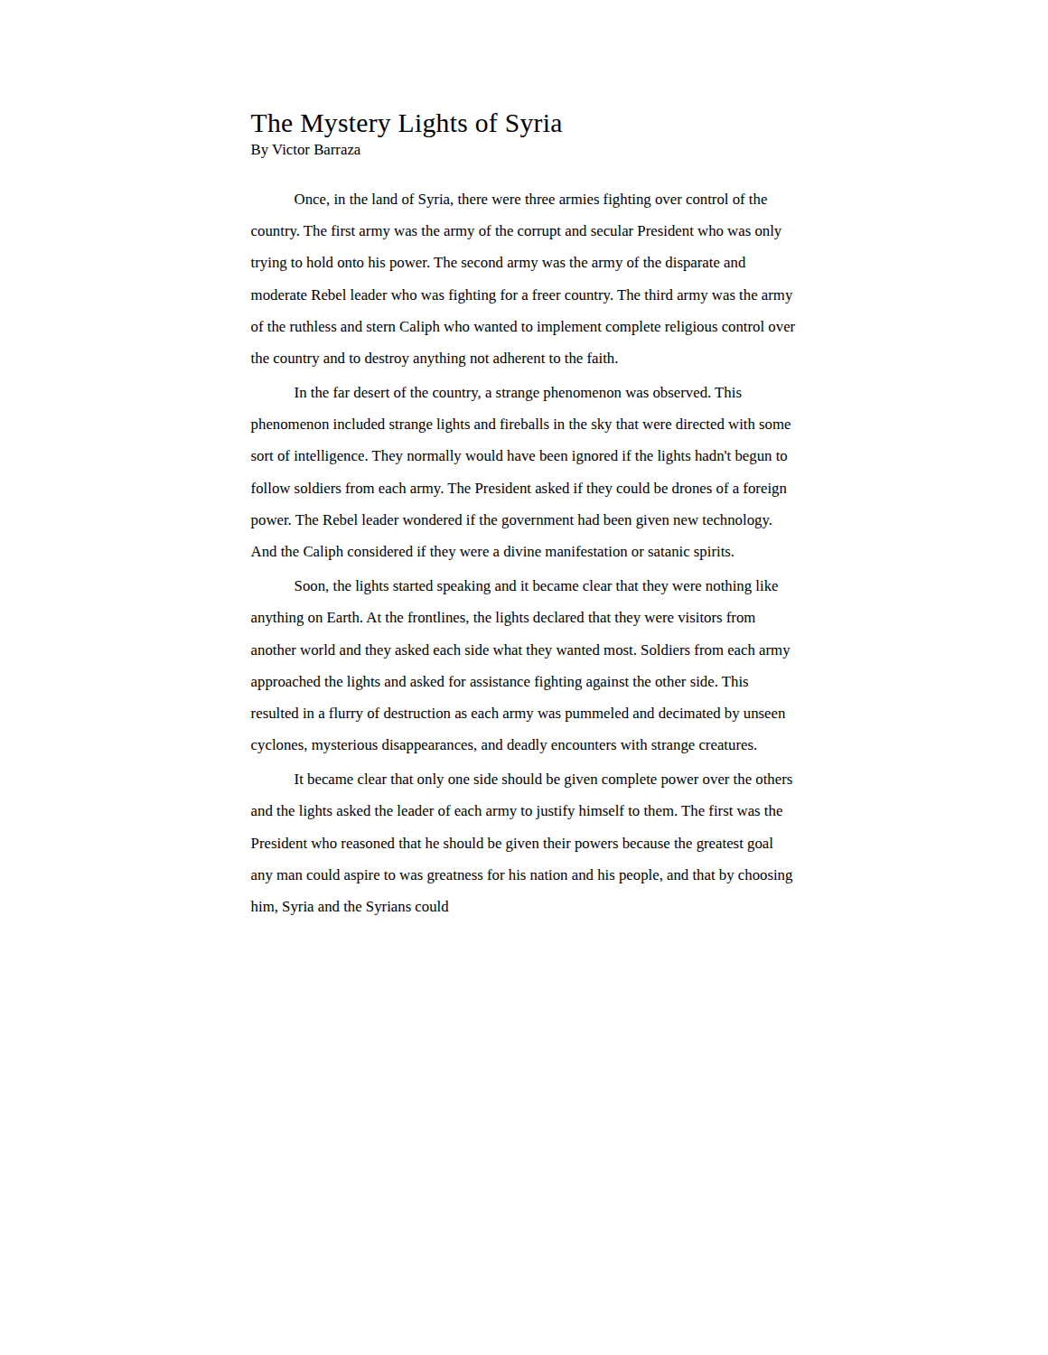The Mystery Lights of Syria
By Victor Barraza
Once, in the land of Syria, there were three armies fighting over control of the country. The first army was the army of the corrupt and secular President who was only trying to hold onto his power. The second army was the army of the disparate and moderate Rebel leader who was fighting for a freer country. The third army was the army of the ruthless and stern Caliph who wanted to implement complete religious control over the country and to destroy anything not adherent to the faith.
In the far desert of the country, a strange phenomenon was observed. This phenomenon included strange lights and fireballs in the sky that were directed with some sort of intelligence. They normally would have been ignored if the lights hadn't begun to follow soldiers from each army. The President asked if they could be drones of a foreign power. The Rebel leader wondered if the government had been given new technology. And the Caliph considered if they were a divine manifestation or satanic spirits.
Soon, the lights started speaking and it became clear that they were nothing like anything on Earth. At the frontlines, the lights declared that they were visitors from another world and they asked each side what they wanted most. Soldiers from each army approached the lights and asked for assistance fighting against the other side. This resulted in a flurry of destruction as each army was pummeled and decimated by unseen cyclones, mysterious disappearances, and deadly encounters with strange creatures.
It became clear that only one side should be given complete power over the others and the lights asked the leader of each army to justify himself to them. The first was the President who reasoned that he should be given their powers because the greatest goal any man could aspire to was greatness for his nation and his people, and that by choosing him, Syria and the Syrians could